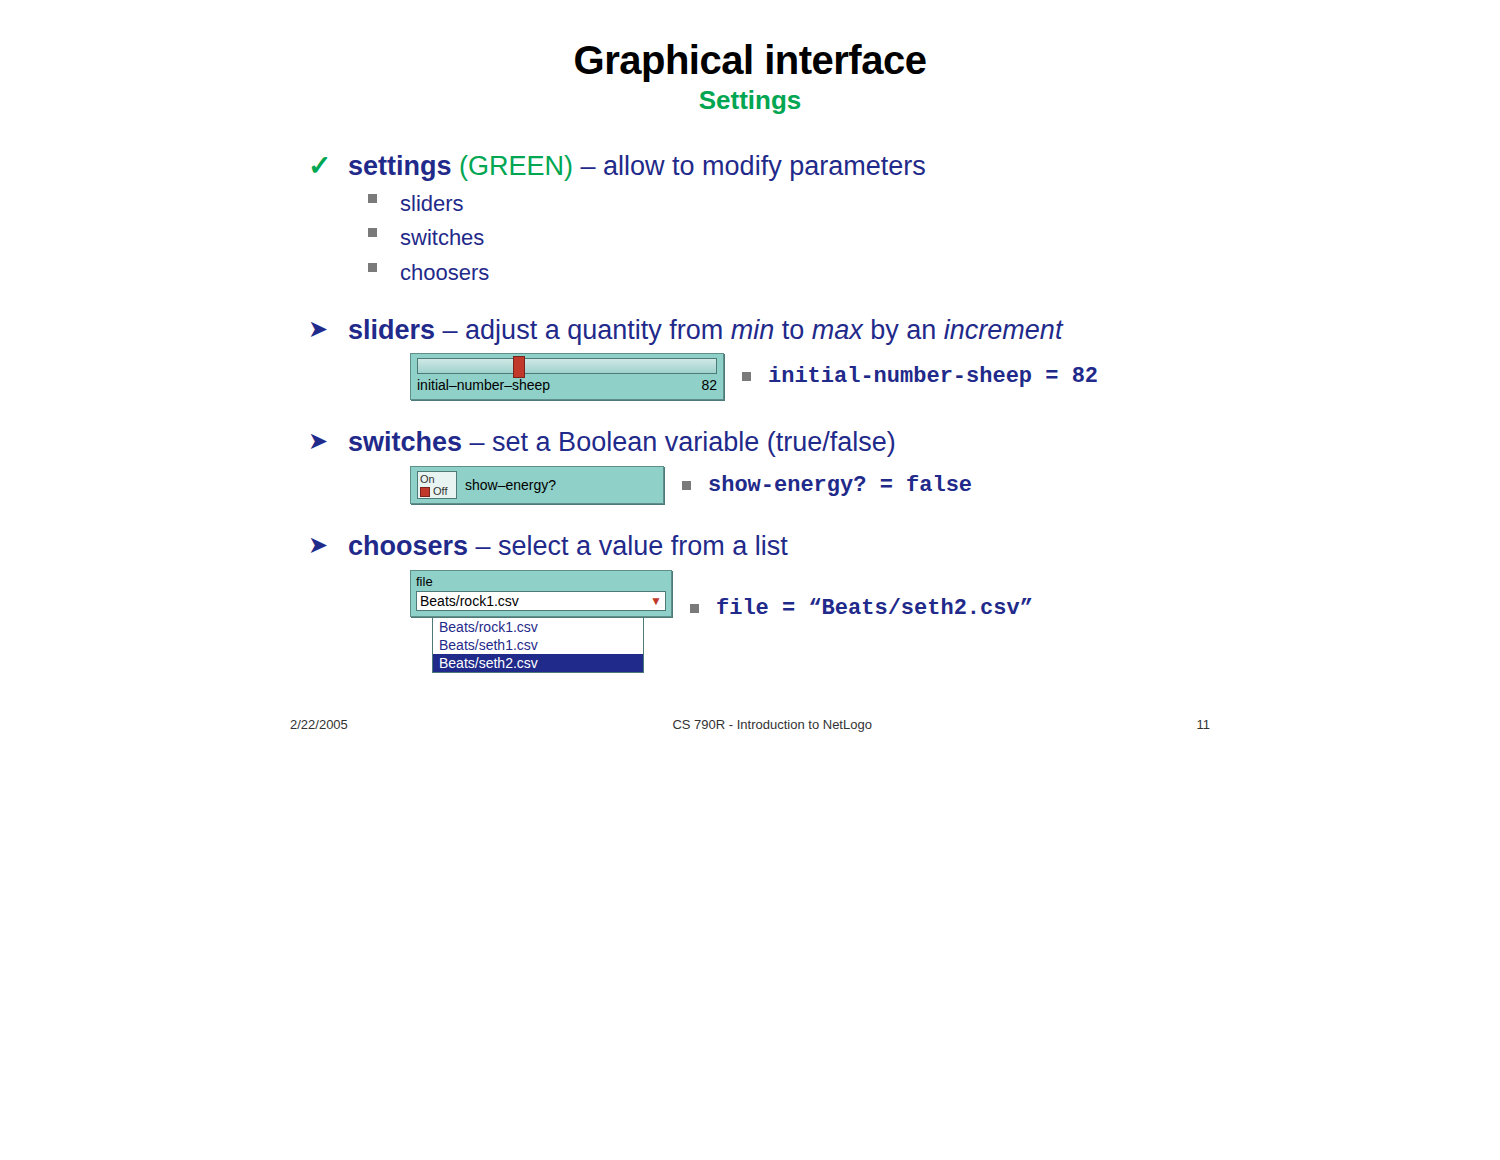Graphical interface
Settings
✓settings (GREEN) – allow to modify parameters
sliders
switches
choosers
➤sliders – adjust a quantity from min to max by an increment
initial–number–sheep 82
initial-number-sheep = 82
➤switches – set a Boolean variable (true/false)
On
Off
show–energy?
show-energy? = false
➤choosers – select a value from a list
file
Beats/rock1.csv▼
Beats/rock1.csv
Beats/seth1.csv
Beats/seth2.csv
file = “Beats/seth2.csv”
2/22/2005 CS 790R - Introduction to NetLogo 11